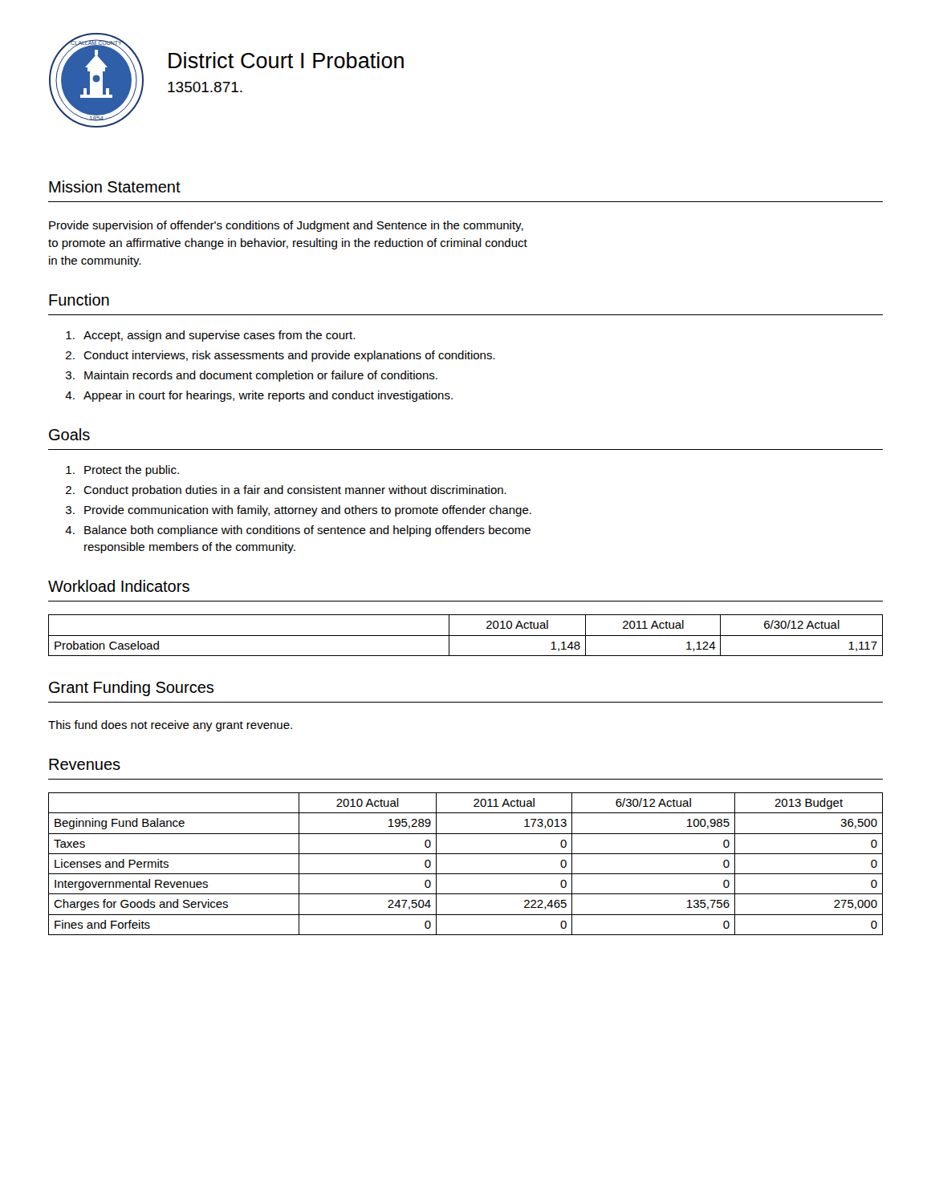CLALLAM COUNTY 1854
District Court I Probation
13501.871.
Mission Statement
Provide supervision of offender's conditions of Judgment and Sentence in the community,
to promote an affirmative change in behavior, resulting in the reduction of criminal conduct
in the community.
Function
Accept, assign and supervise cases from the court.
Conduct interviews, risk assessments and provide explanations of conditions.
Maintain records and document completion or failure of conditions.
Appear in court for hearings, write reports and conduct investigations.
Goals
Protect the public.
Conduct probation duties in a fair and consistent manner without discrimination.
Provide communication with family, attorney and others to promote offender change.
Balance both compliance with conditions of sentence and helping offenders become
responsible members of the community.
Workload Indicators
| | 2010 Actual | 2011 Actual | 6/30/12 Actual |
| --- | --- | --- | --- |
| Probation Caseload | 1,148 | 1,124 | 1,117 |
Grant Funding Sources
This fund does not receive any grant revenue.
Revenues
| | 2010 Actual | 2011 Actual | 6/30/12 Actual | 2013 Budget |
| --- | --- | --- | --- | --- |
| Beginning Fund Balance | 195,289 | 173,013 | 100,985 | 36,500 |
| Taxes | 0 | 0 | 0 | 0 |
| Licenses and Permits | 0 | 0 | 0 | 0 |
| Intergovernmental Revenues | 0 | 0 | 0 | 0 |
| Charges for Goods and Services | 247,504 | 222,465 | 135,756 | 275,000 |
| Fines and Forfeits | 0 | 0 | 0 | 0 |